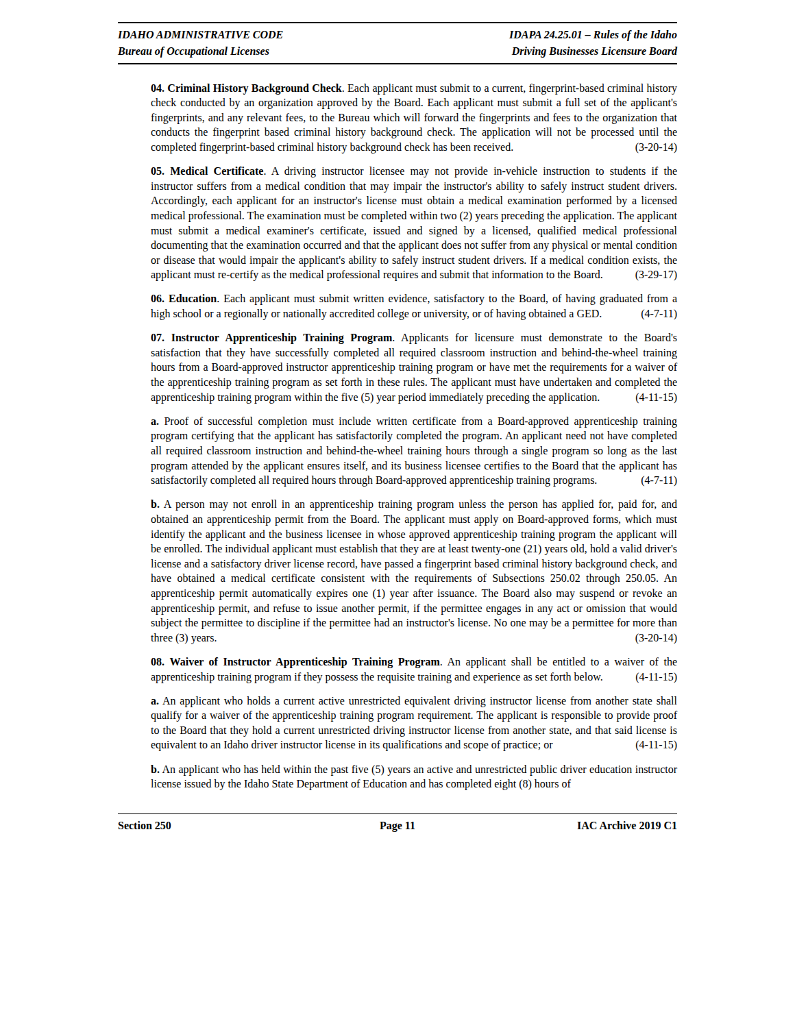| IDAHO ADMINISTRATIVE CODE | IDAPA 24.25.01 – Rules of the Idaho |
| Bureau of Occupational Licenses | Driving Businesses Licensure Board |
04. Criminal History Background Check. Each applicant must submit to a current, fingerprint-based criminal history check conducted by an organization approved by the Board. Each applicant must submit a full set of the applicant's fingerprints, and any relevant fees, to the Bureau which will forward the fingerprints and fees to the organization that conducts the fingerprint based criminal history background check. The application will not be processed until the completed fingerprint-based criminal history background check has been received. (3-20-14)
05. Medical Certificate. A driving instructor licensee may not provide in-vehicle instruction to students if the instructor suffers from a medical condition that may impair the instructor's ability to safely instruct student drivers. Accordingly, each applicant for an instructor's license must obtain a medical examination performed by a licensed medical professional. The examination must be completed within two (2) years preceding the application. The applicant must submit a medical examiner's certificate, issued and signed by a licensed, qualified medical professional documenting that the examination occurred and that the applicant does not suffer from any physical or mental condition or disease that would impair the applicant's ability to safely instruct student drivers. If a medical condition exists, the applicant must re-certify as the medical professional requires and submit that information to the Board. (3-29-17)
06. Education. Each applicant must submit written evidence, satisfactory to the Board, of having graduated from a high school or a regionally or nationally accredited college or university, or of having obtained a GED. (4-7-11)
07. Instructor Apprenticeship Training Program. Applicants for licensure must demonstrate to the Board's satisfaction that they have successfully completed all required classroom instruction and behind-the-wheel training hours from a Board-approved instructor apprenticeship training program or have met the requirements for a waiver of the apprenticeship training program as set forth in these rules. The applicant must have undertaken and completed the apprenticeship training program within the five (5) year period immediately preceding the application. (4-11-15)
a. Proof of successful completion must include written certificate from a Board-approved apprenticeship training program certifying that the applicant has satisfactorily completed the program. An applicant need not have completed all required classroom instruction and behind-the-wheel training hours through a single program so long as the last program attended by the applicant ensures itself, and its business licensee certifies to the Board that the applicant has satisfactorily completed all required hours through Board-approved apprenticeship training programs. (4-7-11)
b. A person may not enroll in an apprenticeship training program unless the person has applied for, paid for, and obtained an apprenticeship permit from the Board. The applicant must apply on Board-approved forms, which must identify the applicant and the business licensee in whose approved apprenticeship training program the applicant will be enrolled. The individual applicant must establish that they are at least twenty-one (21) years old, hold a valid driver's license and a satisfactory driver license record, have passed a fingerprint based criminal history background check, and have obtained a medical certificate consistent with the requirements of Subsections 250.02 through 250.05. An apprenticeship permit automatically expires one (1) year after issuance. The Board also may suspend or revoke an apprenticeship permit, and refuse to issue another permit, if the permittee engages in any act or omission that would subject the permittee to discipline if the permittee had an instructor's license. No one may be a permittee for more than three (3) years. (3-20-14)
08. Waiver of Instructor Apprenticeship Training Program. An applicant shall be entitled to a waiver of the apprenticeship training program if they possess the requisite training and experience as set forth below. (4-11-15)
a. An applicant who holds a current active unrestricted equivalent driving instructor license from another state shall qualify for a waiver of the apprenticeship training program requirement. The applicant is responsible to provide proof to the Board that they hold a current unrestricted driving instructor license from another state, and that said license is equivalent to an Idaho driver instructor license in its qualifications and scope of practice; or (4-11-15)
b. An applicant who has held within the past five (5) years an active and unrestricted public driver education instructor license issued by the Idaho State Department of Education and has completed eight (8) hours of
| Section 250 | Page 11 | IAC Archive 2019 C1 |